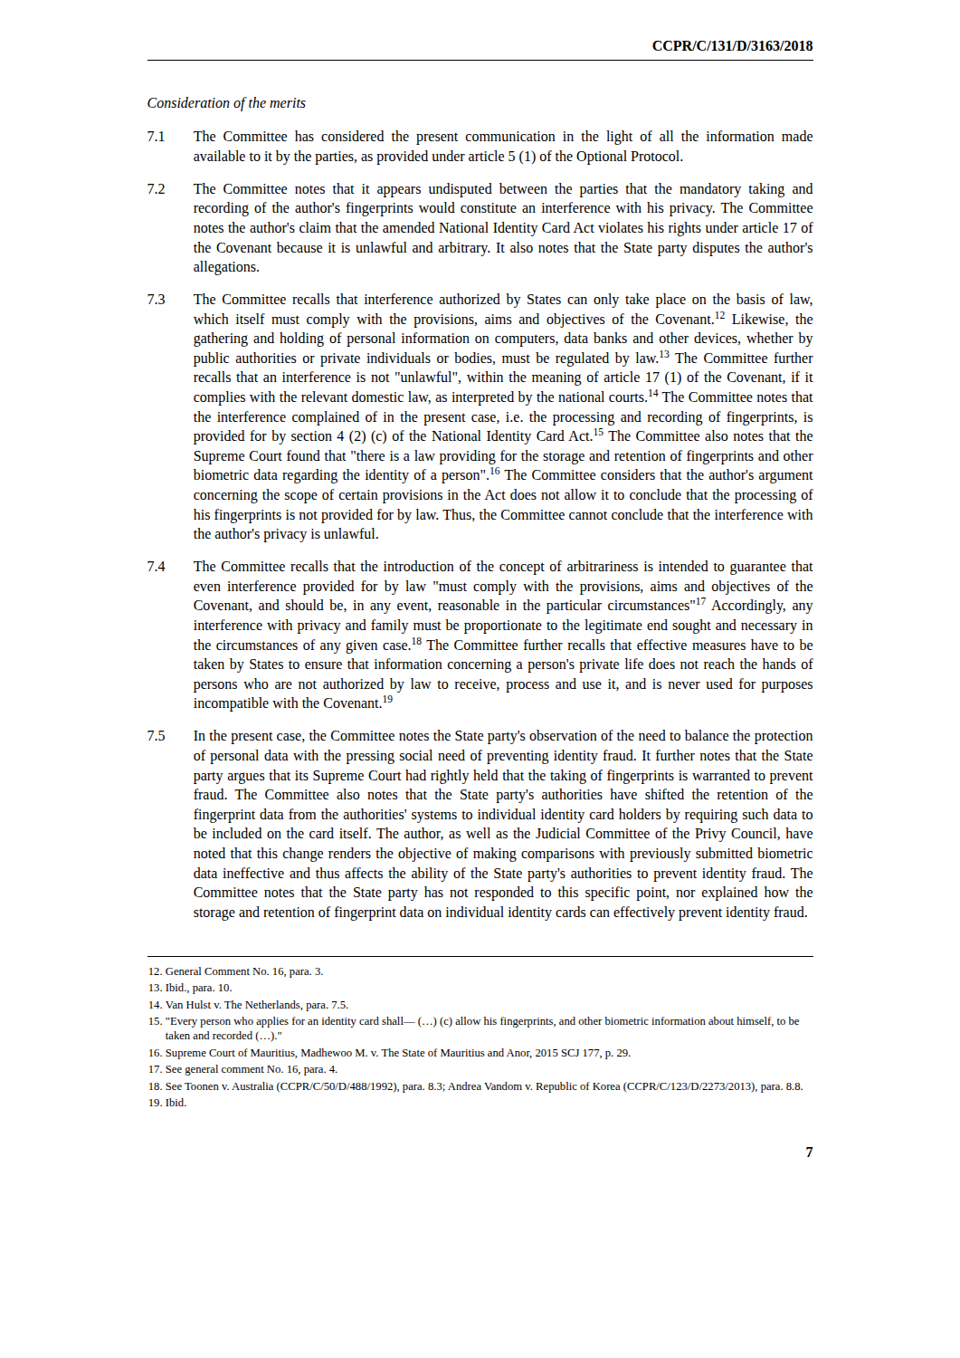CCPR/C/131/D/3163/2018
Consideration of the merits
7.1
The Committee has considered the present communication in the light of all the information made available to it by the parties, as provided under article 5 (1) of the Optional Protocol.
7.2
The Committee notes that it appears undisputed between the parties that the mandatory taking and recording of the author's fingerprints would constitute an interference with his privacy. The Committee notes the author's claim that the amended National Identity Card Act violates his rights under article 17 of the Covenant because it is unlawful and arbitrary. It also notes that the State party disputes the author's allegations.
7.3
The Committee recalls that interference authorized by States can only take place on the basis of law, which itself must comply with the provisions, aims and objectives of the Covenant.12 Likewise, the gathering and holding of personal information on computers, data banks and other devices, whether by public authorities or private individuals or bodies, must be regulated by law.13 The Committee further recalls that an interference is not "unlawful", within the meaning of article 17 (1) of the Covenant, if it complies with the relevant domestic law, as interpreted by the national courts.14 The Committee notes that the interference complained of in the present case, i.e. the processing and recording of fingerprints, is provided for by section 4 (2) (c) of the National Identity Card Act.15 The Committee also notes that the Supreme Court found that "there is a law providing for the storage and retention of fingerprints and other biometric data regarding the identity of a person".16 The Committee considers that the author's argument concerning the scope of certain provisions in the Act does not allow it to conclude that the processing of his fingerprints is not provided for by law. Thus, the Committee cannot conclude that the interference with the author's privacy is unlawful.
7.4
The Committee recalls that the introduction of the concept of arbitrariness is intended to guarantee that even interference provided for by law "must comply with the provisions, aims and objectives of the Covenant, and should be, in any event, reasonable in the particular circumstances"17 Accordingly, any interference with privacy and family must be proportionate to the legitimate end sought and necessary in the circumstances of any given case.18 The Committee further recalls that effective measures have to be taken by States to ensure that information concerning a person's private life does not reach the hands of persons who are not authorized by law to receive, process and use it, and is never used for purposes incompatible with the Covenant.19
7.5
In the present case, the Committee notes the State party's observation of the need to balance the protection of personal data with the pressing social need of preventing identity fraud. It further notes that the State party argues that its Supreme Court had rightly held that the taking of fingerprints is warranted to prevent fraud. The Committee also notes that the State party's authorities have shifted the retention of the fingerprint data from the authorities' systems to individual identity card holders by requiring such data to be included on the card itself. The author, as well as the Judicial Committee of the Privy Council, have noted that this change renders the objective of making comparisons with previously submitted biometric data ineffective and thus affects the ability of the State party's authorities to prevent identity fraud. The Committee notes that the State party has not responded to this specific point, nor explained how the storage and retention of fingerprint data on individual identity cards can effectively prevent identity fraud.
General Comment No. 16, para. 3.
Ibid., para. 10.
Van Hulst v. The Netherlands, para. 7.5.
"Every person who applies for an identity card shall— (…) (c) allow his fingerprints, and other biometric information about himself, to be taken and recorded (…)."
Supreme Court of Mauritius, Madhewoo M. v. The State of Mauritius and Anor, 2015 SCJ 177, p. 29.
See general comment No. 16, para. 4.
See Toonen v. Australia (CCPR/C/50/D/488/1992), para. 8.3; Andrea Vandom v. Republic of Korea (CCPR/C/123/D/2273/2013), para. 8.8.
Ibid.
7